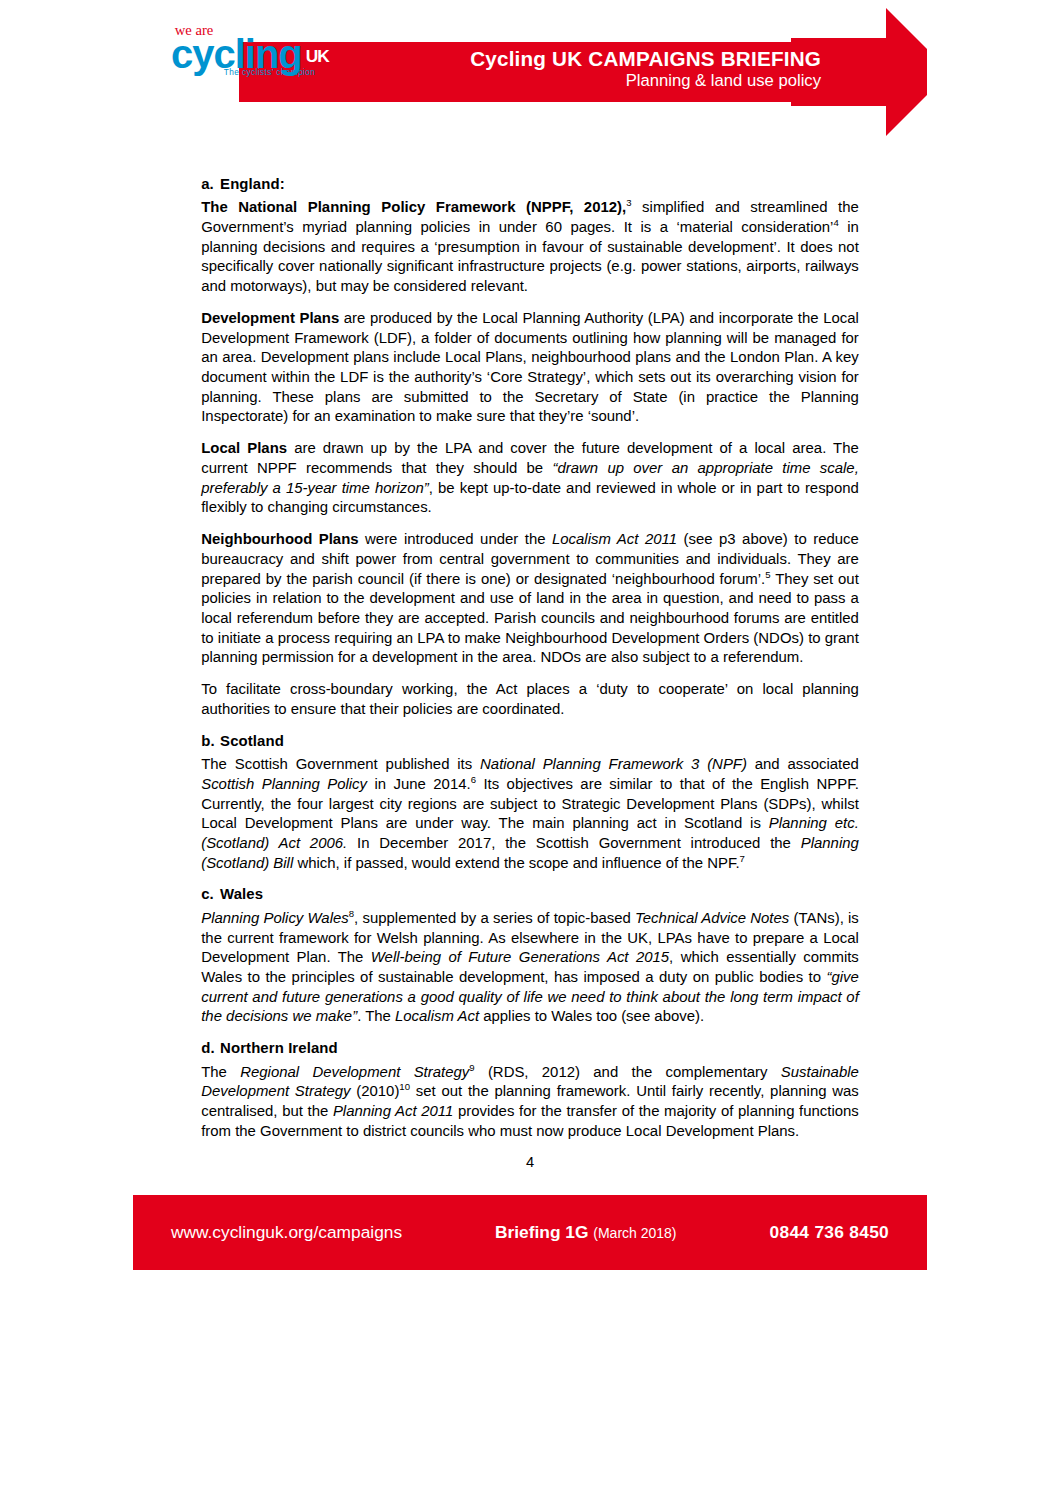Cycling UK CAMPAIGNS BRIEFING
Planning & land use policy
we are
cyclingUK
The cyclists’ champion
a. England:
The National Planning Policy Framework (NPPF, 2012),3 simplified and streamlined the Government’s myriad planning policies in under 60 pages. It is a ‘material consideration’4 in planning decisions and requires a ‘presumption in favour of sustainable development’. It does not specifically cover nationally significant infrastructure projects (e.g. power stations, airports, railways and motorways), but may be considered relevant.
Development Plans are produced by the Local Planning Authority (LPA) and incorporate the Local Development Framework (LDF), a folder of documents outlining how planning will be managed for an area. Development plans include Local Plans, neighbourhood plans and the London Plan. A key document within the LDF is the authority’s ‘Core Strategy’, which sets out its overarching vision for planning. These plans are submitted to the Secretary of State (in practice the Planning Inspectorate) for an examination to make sure that they’re ‘sound’.
Local Plans are drawn up by the LPA and cover the future development of a local area. The current NPPF recommends that they should be “drawn up over an appropriate time scale, preferably a 15-year time horizon”, be kept up-to-date and reviewed in whole or in part to respond flexibly to changing circumstances.
Neighbourhood Plans were introduced under the Localism Act 2011 (see p3 above) to reduce bureaucracy and shift power from central government to communities and individuals. They are prepared by the parish council (if there is one) or designated ‘neighbourhood forum’.5 They set out policies in relation to the development and use of land in the area in question, and need to pass a local referendum before they are accepted. Parish councils and neighbourhood forums are entitled to initiate a process requiring an LPA to make Neighbourhood Development Orders (NDOs) to grant planning permission for a development in the area. NDOs are also subject to a referendum.
To facilitate cross-boundary working, the Act places a ‘duty to cooperate’ on local planning authorities to ensure that their policies are coordinated.
b. Scotland
The Scottish Government published its National Planning Framework 3 (NPF) and associated Scottish Planning Policy in June 2014.6 Its objectives are similar to that of the English NPPF. Currently, the four largest city regions are subject to Strategic Development Plans (SDPs), whilst Local Development Plans are under way. The main planning act in Scotland is Planning etc. (Scotland) Act 2006. In December 2017, the Scottish Government introduced the Planning (Scotland) Bill which, if passed, would extend the scope and influence of the NPF.7
c. Wales
Planning Policy Wales8, supplemented by a series of topic-based Technical Advice Notes (TANs), is the current framework for Welsh planning. As elsewhere in the UK, LPAs have to prepare a Local Development Plan. The Well-being of Future Generations Act 2015, which essentially commits Wales to the principles of sustainable development, has imposed a duty on public bodies to “give current and future generations a good quality of life we need to think about the long term impact of the decisions we make”. The Localism Act applies to Wales too (see above).
d. Northern Ireland
The Regional Development Strategy9 (RDS, 2012) and the complementary Sustainable Development Strategy (2010)10 set out the planning framework. Until fairly recently, planning was centralised, but the Planning Act 2011 provides for the transfer of the majority of planning functions from the Government to district councils who must now produce Local Development Plans.
4
www.cyclinguk.org/campaigns
Briefing 1G (March 2018)
0844 736 8450